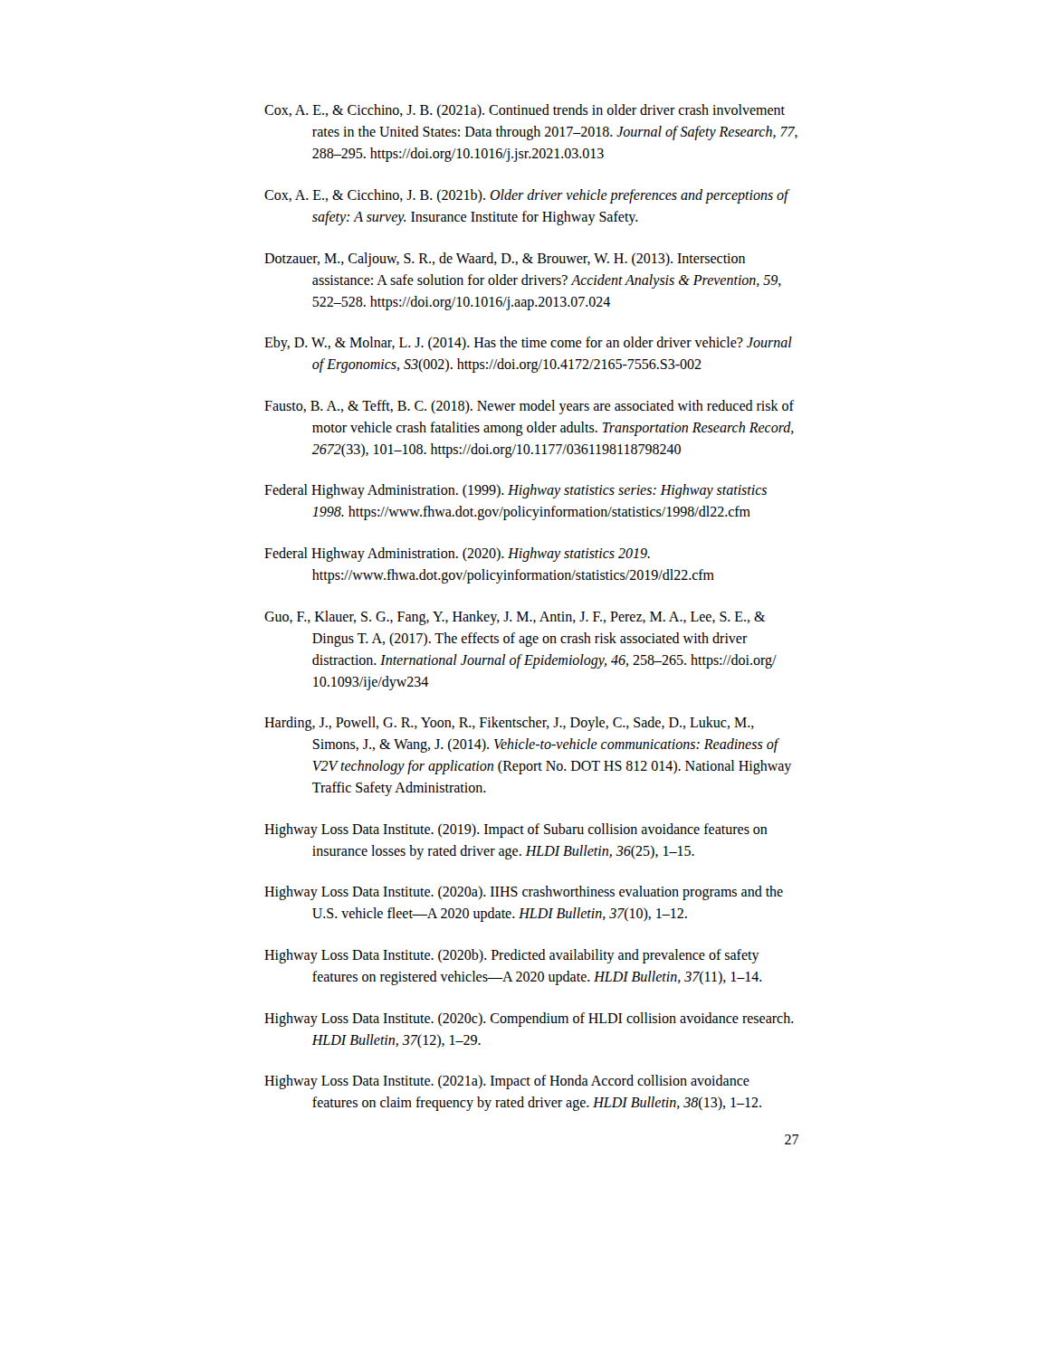Cox, A. E., & Cicchino, J. B. (2021a). Continued trends in older driver crash involvement rates in the United States: Data through 2017–2018. Journal of Safety Research, 77, 288–295. https://doi.org/10.1016/j.jsr.2021.03.013
Cox, A. E., & Cicchino, J. B. (2021b). Older driver vehicle preferences and perceptions of safety: A survey. Insurance Institute for Highway Safety.
Dotzauer, M., Caljouw, S. R., de Waard, D., & Brouwer, W. H. (2013). Intersection assistance: A safe solution for older drivers? Accident Analysis & Prevention, 59, 522–528. https://doi.org/10.1016/j.aap.2013.07.024
Eby, D. W., & Molnar, L. J. (2014). Has the time come for an older driver vehicle? Journal of Ergonomics, S3(002). https://doi.org/10.4172/2165-7556.S3-002
Fausto, B. A., & Tefft, B. C. (2018). Newer model years are associated with reduced risk of motor vehicle crash fatalities among older adults. Transportation Research Record, 2672(33), 101–108. https://doi.org/10.1177/0361198118798240
Federal Highway Administration. (1999). Highway statistics series: Highway statistics 1998. https://www.fhwa.dot.gov/policyinformation/statistics/1998/dl22.cfm
Federal Highway Administration. (2020). Highway statistics 2019. https://www.fhwa.dot.gov/policyinformation/statistics/2019/dl22.cfm
Guo, F., Klauer, S. G., Fang, Y., Hankey, J. M., Antin, J. F., Perez, M. A., Lee, S. E., & Dingus T. A, (2017). The effects of age on crash risk associated with driver distraction. International Journal of Epidemiology, 46, 258–265. https://doi.org/ 10.1093/ije/dyw234
Harding, J., Powell, G. R., Yoon, R., Fikentscher, J., Doyle, C., Sade, D., Lukuc, M., Simons, J., & Wang, J. (2014). Vehicle-to-vehicle communications: Readiness of V2V technology for application (Report No. DOT HS 812 014). National Highway Traffic Safety Administration.
Highway Loss Data Institute. (2019). Impact of Subaru collision avoidance features on insurance losses by rated driver age. HLDI Bulletin, 36(25), 1–15.
Highway Loss Data Institute. (2020a). IIHS crashworthiness evaluation programs and the U.S. vehicle fleet—A 2020 update. HLDI Bulletin, 37(10), 1–12.
Highway Loss Data Institute. (2020b). Predicted availability and prevalence of safety features on registered vehicles—A 2020 update. HLDI Bulletin, 37(11), 1–14.
Highway Loss Data Institute. (2020c). Compendium of HLDI collision avoidance research. HLDI Bulletin, 37(12), 1–29.
Highway Loss Data Institute. (2021a). Impact of Honda Accord collision avoidance features on claim frequency by rated driver age. HLDI Bulletin, 38(13), 1–12.
27